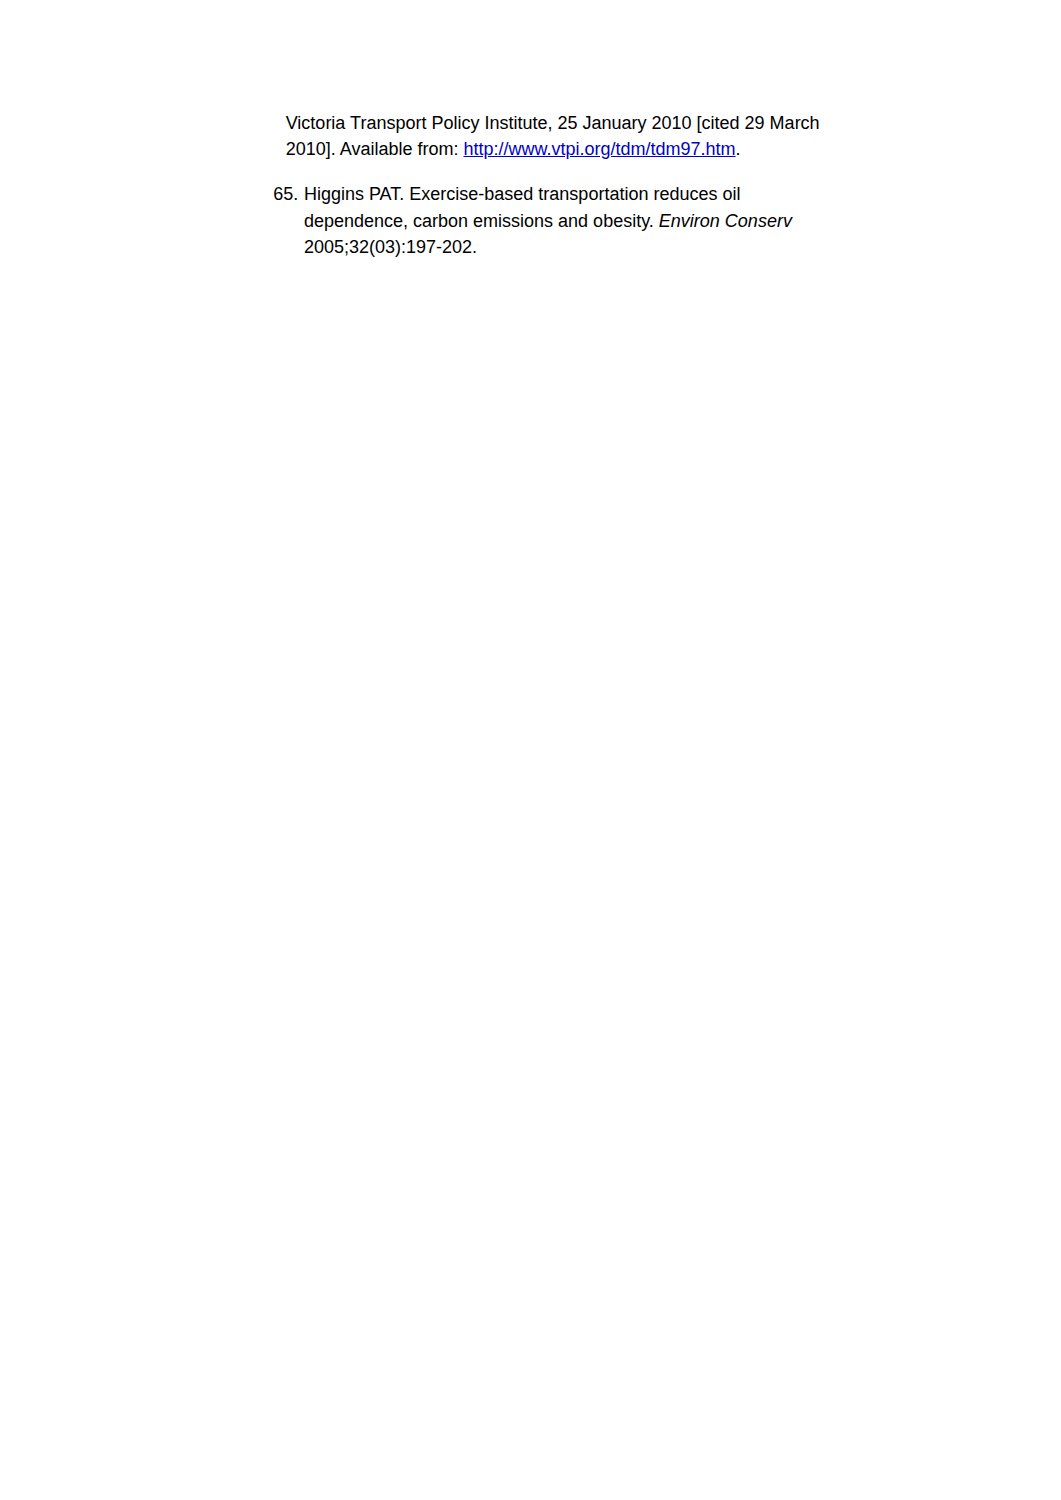Victoria Transport Policy Institute, 25 January 2010 [cited 29 March 2010]. Available from: http://www.vtpi.org/tdm/tdm97.htm.
65. Higgins PAT. Exercise-based transportation reduces oil dependence, carbon emissions and obesity. Environ Conserv 2005;32(03):197-202.